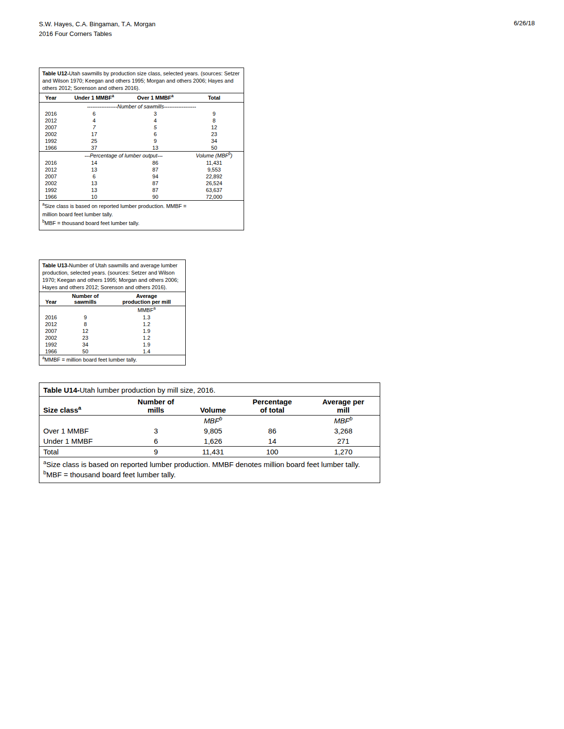S.W. Hayes, C.A. Bingaman, T.A. Morgan
2016 Four Corners Tables
6/26/18
Table U12-Utah sawmills by production size class, selected years. (sources: Setzer and Wilson 1970; Keegan and others 1995; Morgan and others 2006; Hayes and others 2012; Sorenson and others 2016).
| Year | Under 1 MMBF a | Over 1 MMBF a | Total |
| --- | --- | --- | --- |
| ----------------- Number of sawmills ------------------ |
| 2016 | 6 | 3 | 9 |
| 2012 | 4 | 4 | 8 |
| 2007 | 7 | 5 | 12 |
| 2002 | 17 | 6 | 23 |
| 1992 | 25 | 9 | 34 |
| 1966 | 37 | 13 | 50 |
| | ---Percentage of lumber output--- | Volume (MBF b ) |
| 2016 | 14 | 86 | 11,431 |
| 2012 | 13 | 87 | 9,553 |
| 2007 | 6 | 94 | 22,892 |
| 2002 | 13 | 87 | 26,524 |
| 1992 | 13 | 87 | 63,637 |
| 1966 | 10 | 90 | 72,000 |
aSize class is based on reported lumber production. MMBF =
million board feet lumber tally.
bMBF = thousand board feet lumber tally.
Table U13-Number of Utah sawmills and average lumber production, selected years. (sources: Setzer and Wilson 1970; Keegan and others 1995; Morgan and others 2006; Hayes and others 2012; Sorenson and others 2016).
| Year | Number of sawmills | Average production per mill |
| --- | --- | --- |
| | | MMBF a |
| 2016 | 9 | 1.3 |
| 2012 | 8 | 1.2 |
| 2007 | 12 | 1.9 |
| 2002 | 23 | 1.2 |
| 1992 | 34 | 1.9 |
| 1966 | 50 | 1.4 |
aMMBF = million board feet lumber tally.
Table U14-Utah lumber production by mill size, 2016.
| Size class a | Number of mills | Volume | Percentage of total | Average per mill |
| --- | --- | --- | --- | --- |
| | | MBF b | | MBF b |
| Over 1 MMBF | 3 | 9,805 | 86 | 3,268 |
| Under 1 MMBF | 6 | 1,626 | 14 | 271 |
| Total | 9 | 11,431 | 100 | 1,270 |
aSize class is based on reported lumber production. MMBF denotes million board feet lumber tally.
bMBF = thousand board feet lumber tally.